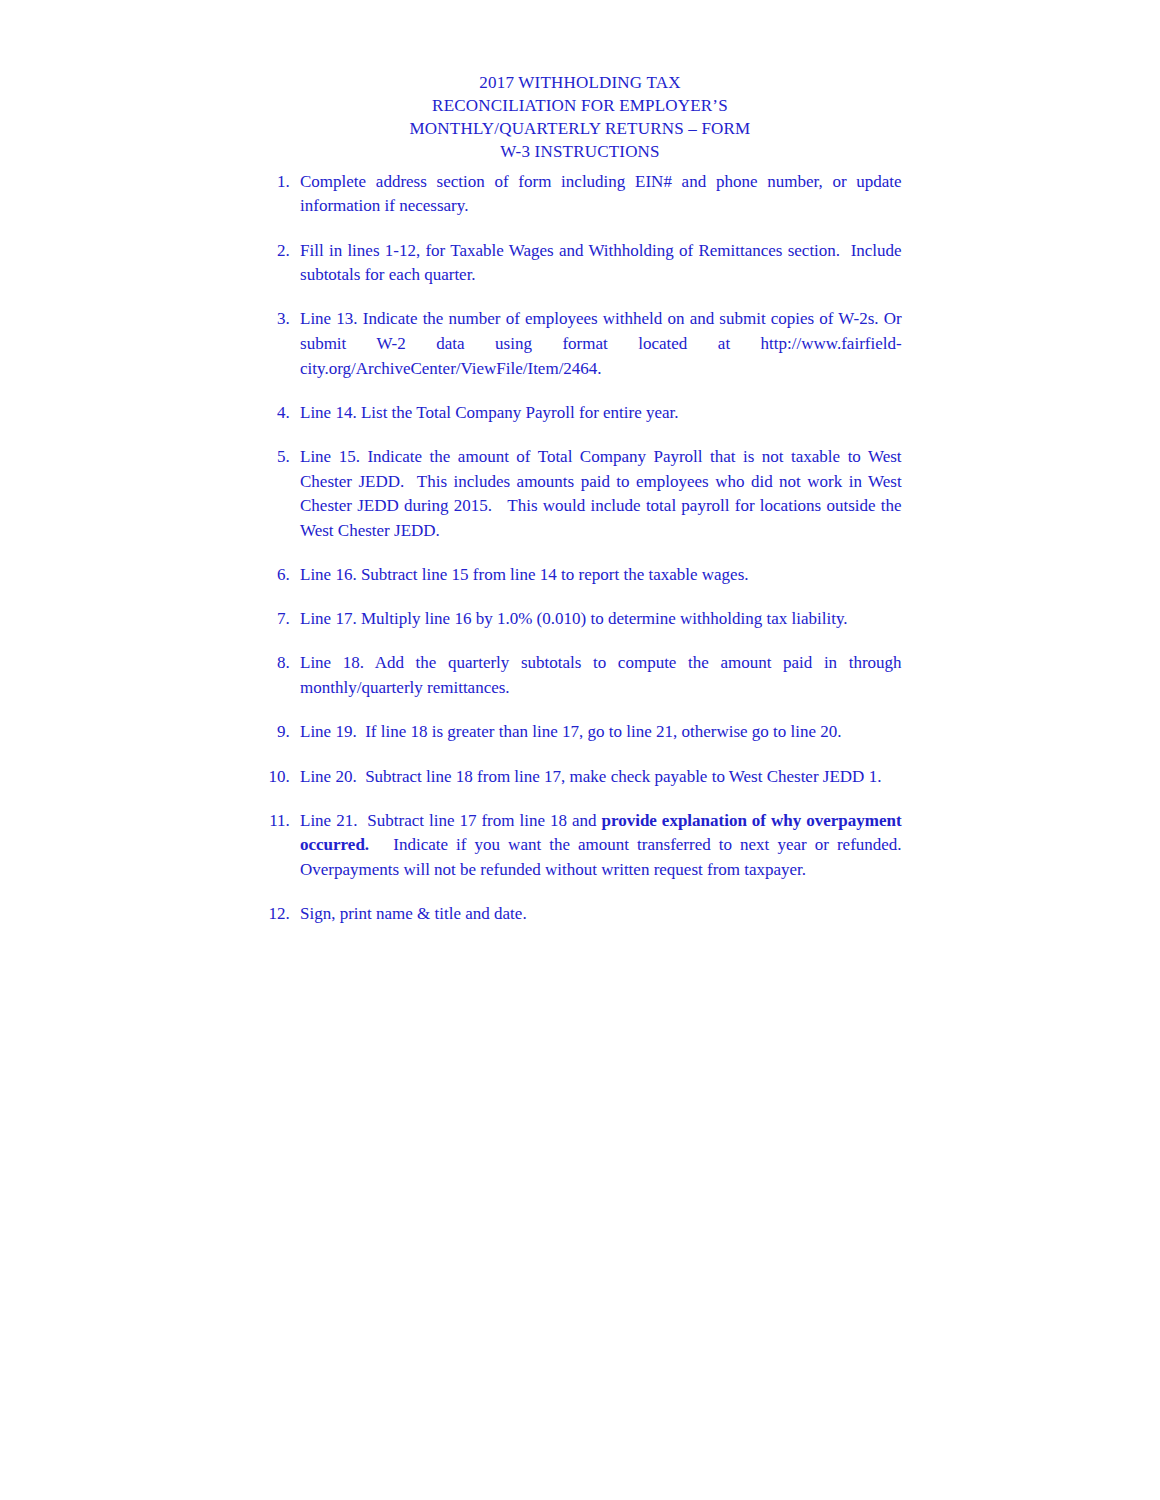2017 WITHHOLDING TAX RECONCILIATION FOR EMPLOYER’S MONTHLY/QUARTERLY RETURNS – FORM W-3 INSTRUCTIONS
Complete address section of form including EIN# and phone number, or update information if necessary.
Fill in lines 1-12, for Taxable Wages and Withholding of Remittances section. Include subtotals for each quarter.
Line 13. Indicate the number of employees withheld on and submit copies of W-2s. Or submit W-2 data using format located at http://www.fairfield-city.org/ArchiveCenter/ViewFile/Item/2464.
Line 14. List the Total Company Payroll for entire year.
Line 15. Indicate the amount of Total Company Payroll that is not taxable to West Chester JEDD. This includes amounts paid to employees who did not work in West Chester JEDD during 2015. This would include total payroll for locations outside the West Chester JEDD.
Line 16. Subtract line 15 from line 14 to report the taxable wages.
Line 17. Multiply line 16 by 1.0% (0.010) to determine withholding tax liability.
Line 18. Add the quarterly subtotals to compute the amount paid in through monthly/quarterly remittances.
Line 19. If line 18 is greater than line 17, go to line 21, otherwise go to line 20.
Line 20. Subtract line 18 from line 17, make check payable to West Chester JEDD 1.
Line 21. Subtract line 17 from line 18 and provide explanation of why overpayment occurred. Indicate if you want the amount transferred to next year or refunded. Overpayments will not be refunded without written request from taxpayer.
Sign, print name & title and date.